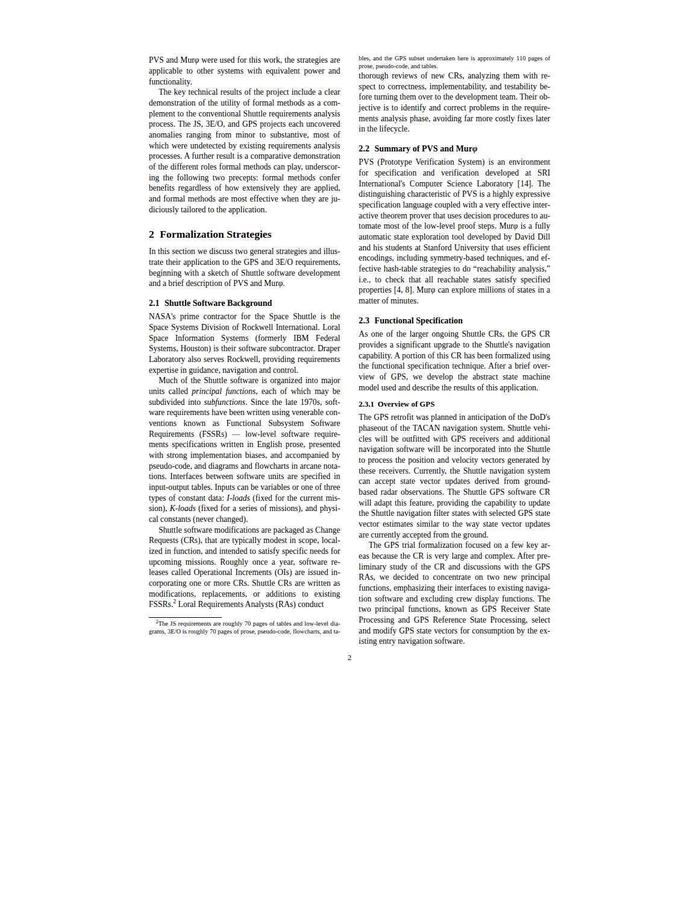PVS and Murφ were used for this work, the strategies are applicable to other systems with equivalent power and functionality.
The key technical results of the project include a clear demonstration of the utility of formal methods as a complement to the conventional Shuttle requirements analysis process. The JS, 3E/O, and GPS projects each uncovered anomalies ranging from minor to substantive, most of which were undetected by existing requirements analysis processes. A further result is a comparative demonstration of the different roles formal methods can play, underscoring the following two precepts: formal methods confer benefits regardless of how extensively they are applied, and formal methods are most effective when they are judiciously tailored to the application.
2 Formalization Strategies
In this section we discuss two general strategies and illustrate their application to the GPS and 3E/O requirements, beginning with a sketch of Shuttle software development and a brief description of PVS and Murφ.
2.1 Shuttle Software Background
NASA's prime contractor for the Space Shuttle is the Space Systems Division of Rockwell International. Loral Space Information Systems (formerly IBM Federal Systems, Houston) is their software subcontractor. Draper Laboratory also serves Rockwell, providing requirements expertise in guidance, navigation and control.
Much of the Shuttle software is organized into major units called principal functions, each of which may be subdivided into subfunctions. Since the late 1970s, software requirements have been written using venerable conventions known as Functional Subsystem Software Requirements (FSSRs) — low-level software requirements specifications written in English prose, presented with strong implementation biases, and accompanied by pseudo-code, and diagrams and flowcharts in arcane notations. Interfaces between software units are specified in input-output tables. Inputs can be variables or one of three types of constant data: I-loads (fixed for the current mission), K-loads (fixed for a series of missions), and physical constants (never changed).
Shuttle software modifications are packaged as Change Requests (CRs), that are typically modest in scope, localized in function, and intended to satisfy specific needs for upcoming missions. Roughly once a year, software releases called Operational Increments (OIs) are issued incorporating one or more CRs. Shuttle CRs are written as modifications, replacements, or additions to existing FSSRs.2 Loral Requirements Analysts (RAs) conduct
2The JS requirements are roughly 70 pages of tables and low-level diagrams, 3E/O is roughly 70 pages of prose, pseudo-code, flowcharts, and tables, and the GPS subset undertaken here is approximately 110 pages of prose, pseudo-code, and tables.
thorough reviews of new CRs, analyzing them with respect to correctness, implementability, and testability before turning them over to the development team. Their objective is to identify and correct problems in the requirements analysis phase, avoiding far more costly fixes later in the lifecycle.
2.2 Summary of PVS and Murφ
PVS (Prototype Verification System) is an environment for specification and verification developed at SRI International's Computer Science Laboratory [14]. The distinguishing characteristic of PVS is a highly expressive specification language coupled with a very effective interactive theorem prover that uses decision procedures to automate most of the low-level proof steps. Murφ is a fully automatic state exploration tool developed by David Dill and his students at Stanford University that uses efficient encodings, including symmetry-based techniques, and effective hash-table strategies to do “reachability analysis,” i.e., to check that all reachable states satisfy specified properties [4, 8]. Murφ can explore millions of states in a matter of minutes.
2.3 Functional Specification
As one of the larger ongoing Shuttle CRs, the GPS CR provides a significant upgrade to the Shuttle's navigation capability. A portion of this CR has been formalized using the functional specification technique. After a brief overview of GPS, we develop the abstract state machine model used and describe the results of this application.
2.3.1 Overview of GPS
The GPS retrofit was planned in anticipation of the DoD's phaseout of the TACAN navigation system. Shuttle vehicles will be outfitted with GPS receivers and additional navigation software will be incorporated into the Shuttle to process the position and velocity vectors generated by these receivers. Currently, the Shuttle navigation system can accept state vector updates derived from ground-based radar observations. The Shuttle GPS software CR will adapt this feature, providing the capability to update the Shuttle navigation filter states with selected GPS state vector estimates similar to the way state vector updates are currently accepted from the ground.
The GPS trial formalization focused on a few key areas because the CR is very large and complex. After preliminary study of the CR and discussions with the GPS RAs, we decided to concentrate on two new principal functions, emphasizing their interfaces to existing navigation software and excluding crew display functions. The two principal functions, known as GPS Receiver State Processing and GPS Reference State Processing, select and modify GPS state vectors for consumption by the existing entry navigation software.
2